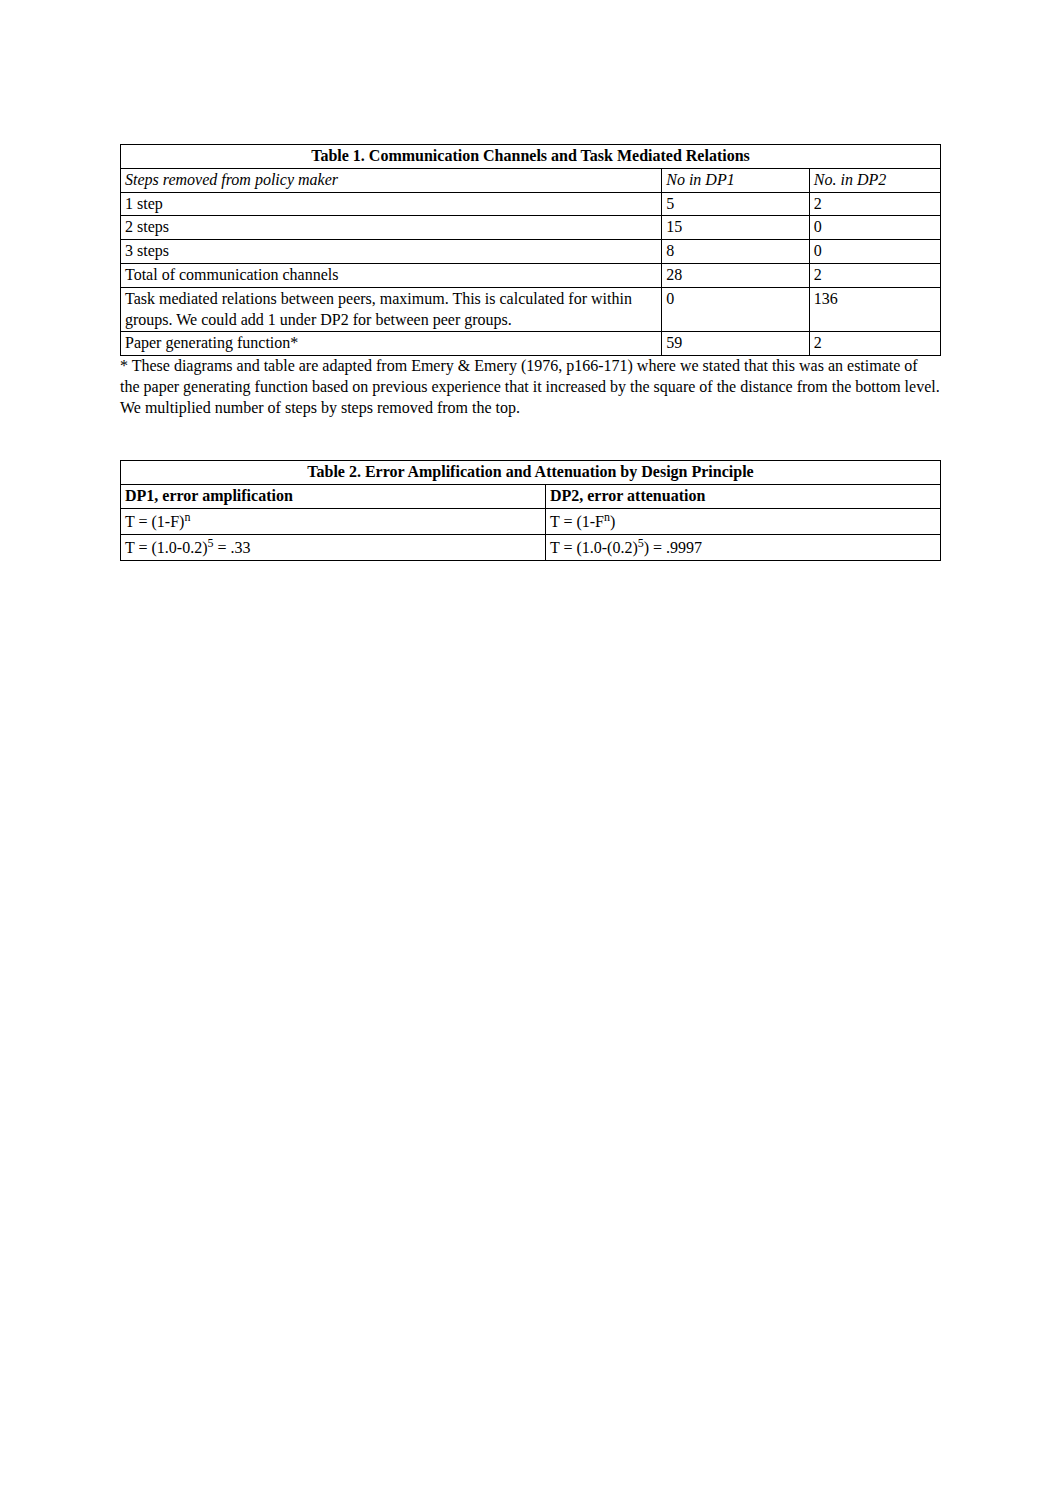Table 1. Communication Channels and Task Mediated Relations
| Steps removed from policy maker | No in DP1 | No. in DP2 |
| 1 step | 5 | 2 |
| 2 steps | 15 | 0 |
| 3 steps | 8 | 0 |
| Total of communication channels | 28 | 2 |
| Task mediated relations between peers, maximum. This is calculated for within groups. We could add 1 under DP2 for between peer groups. | 0 | 136 |
| Paper generating function* | 59 | 2 |
* These diagrams and table are adapted from Emery & Emery (1976, p166-171) where we stated that this was an estimate of the paper generating function based on previous experience that it increased by the square of the distance from the bottom level. We multiplied number of steps by steps removed from the top.
Table 2. Error Amplification and Attenuation by Design Principle
| DP1, error amplification | DP2, error attenuation |
| T = (1-F) n | T = (1-F n ) |
| T = (1.0-0.2) 5 = .33 | T = (1.0-(0.2) 5 ) = .9997 |